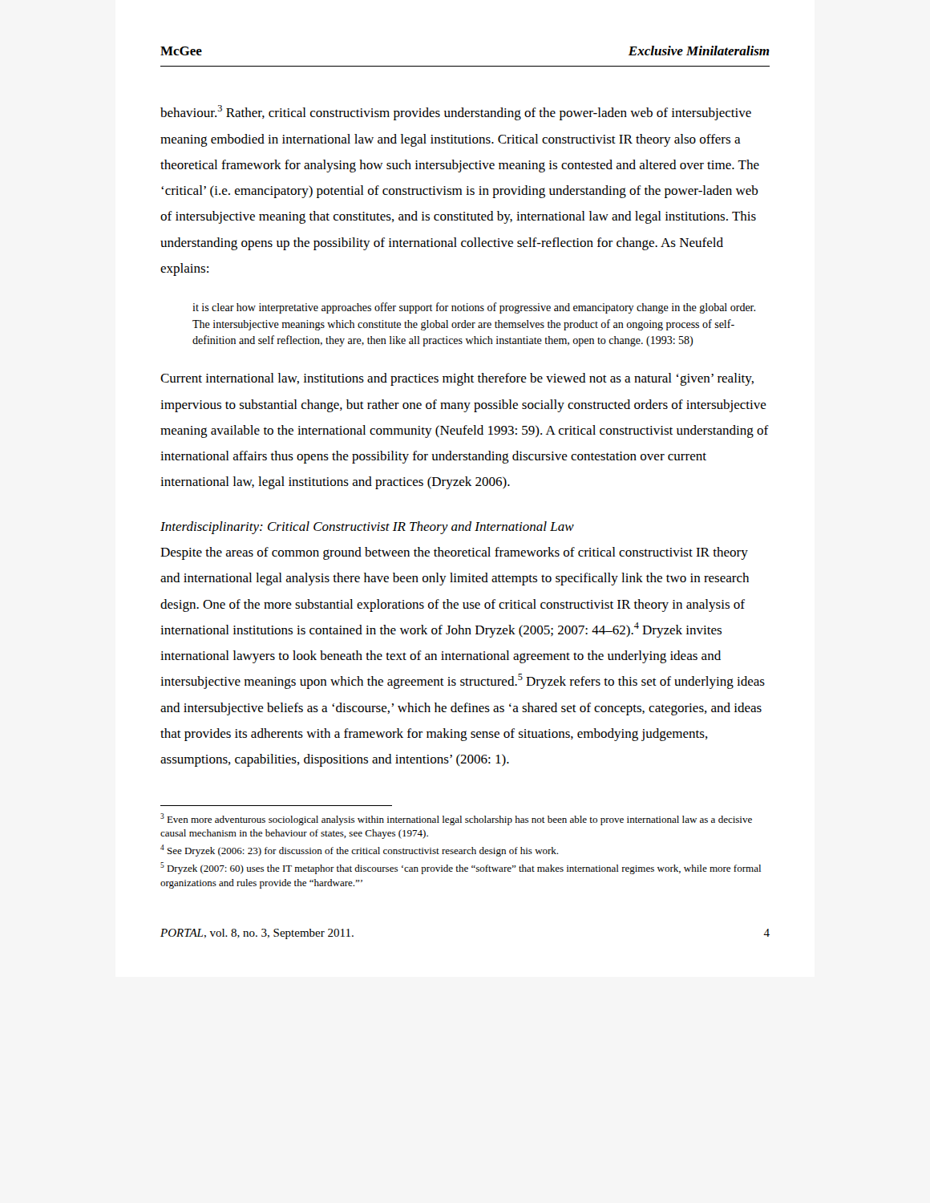McGee Exclusive Minilateralism
behaviour.3 Rather, critical constructivism provides understanding of the power-laden web of intersubjective meaning embodied in international law and legal institutions. Critical constructivist IR theory also offers a theoretical framework for analysing how such intersubjective meaning is contested and altered over time. The ‘critical’ (i.e. emancipatory) potential of constructivism is in providing understanding of the power-laden web of intersubjective meaning that constitutes, and is constituted by, international law and legal institutions. This understanding opens up the possibility of international collective self-reflection for change. As Neufeld explains:
it is clear how interpretative approaches offer support for notions of progressive and emancipatory change in the global order. The intersubjective meanings which constitute the global order are themselves the product of an ongoing process of self-definition and self reflection, they are, then like all practices which instantiate them, open to change. (1993: 58)
Current international law, institutions and practices might therefore be viewed not as a natural ‘given’ reality, impervious to substantial change, but rather one of many possible socially constructed orders of intersubjective meaning available to the international community (Neufeld 1993: 59). A critical constructivist understanding of international affairs thus opens the possibility for understanding discursive contestation over current international law, legal institutions and practices (Dryzek 2006).
Interdisciplinarity: Critical Constructivist IR Theory and International Law
Despite the areas of common ground between the theoretical frameworks of critical constructivist IR theory and international legal analysis there have been only limited attempts to specifically link the two in research design. One of the more substantial explorations of the use of critical constructivist IR theory in analysis of international institutions is contained in the work of John Dryzek (2005; 2007: 44–62).4 Dryzek invites international lawyers to look beneath the text of an international agreement to the underlying ideas and intersubjective meanings upon which the agreement is structured.5 Dryzek refers to this set of underlying ideas and intersubjective beliefs as a ‘discourse,’ which he defines as ‘a shared set of concepts, categories, and ideas that provides its adherents with a framework for making sense of situations, embodying judgements, assumptions, capabilities, dispositions and intentions’ (2006: 1).
3 Even more adventurous sociological analysis within international legal scholarship has not been able to prove international law as a decisive causal mechanism in the behaviour of states, see Chayes (1974).
4 See Dryzek (2006: 23) for discussion of the critical constructivist research design of his work.
5 Dryzek (2007: 60) uses the IT metaphor that discourses ‘can provide the “software” that makes international regimes work, while more formal organizations and rules provide the “hardware.”’
PORTAL, vol. 8, no. 3, September 2011. 4